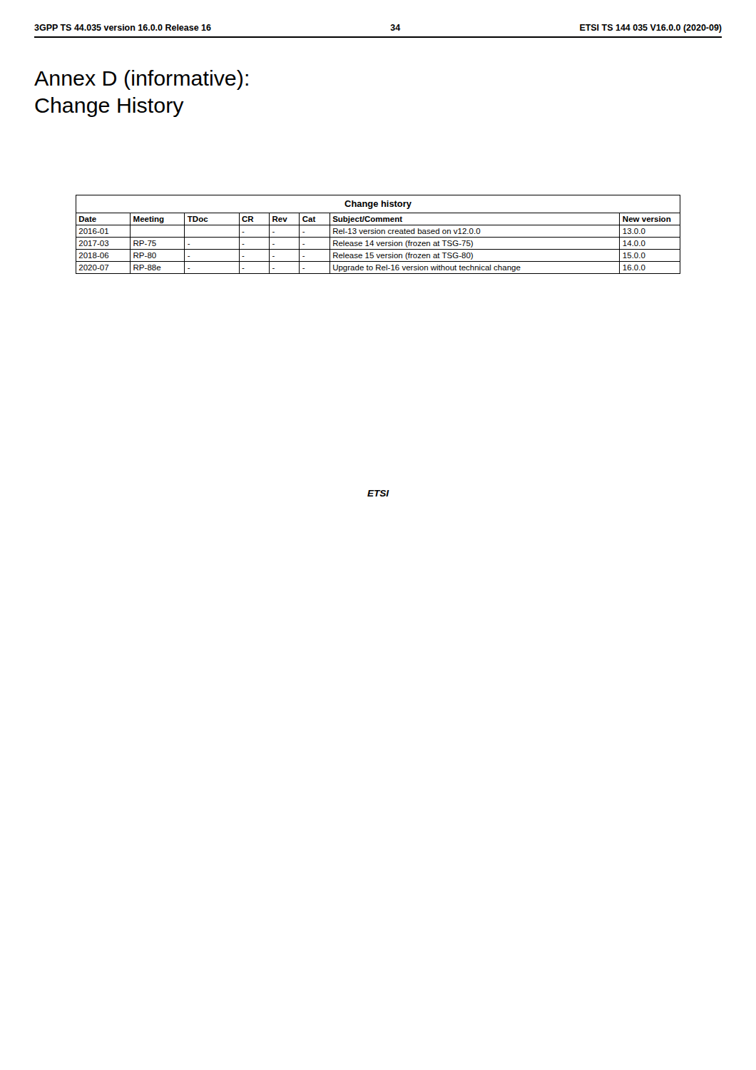3GPP TS 44.035 version 16.0.0 Release 16 34 ETSI TS 144 035 V16.0.0 (2020-09)
Annex D (informative):
Change History
Change history
| Date | Meeting | TDoc | CR | Rev | Cat | Subject/Comment | New version |
| --- | --- | --- | --- | --- | --- | --- | --- |
| 2016-01 | | | - | - | - | Rel-13 version created based on v12.0.0 | 13.0.0 |
| 2017-03 | RP-75 | - | - | - | - | Release 14 version (frozen at TSG-75) | 14.0.0 |
| 2018-06 | RP-80 | - | - | - | - | Release 15 version (frozen at TSG-80) | 15.0.0 |
| 2020-07 | RP-88e | - | - | - | - | Upgrade to Rel-16 version without technical change | 16.0.0 |
ETSI